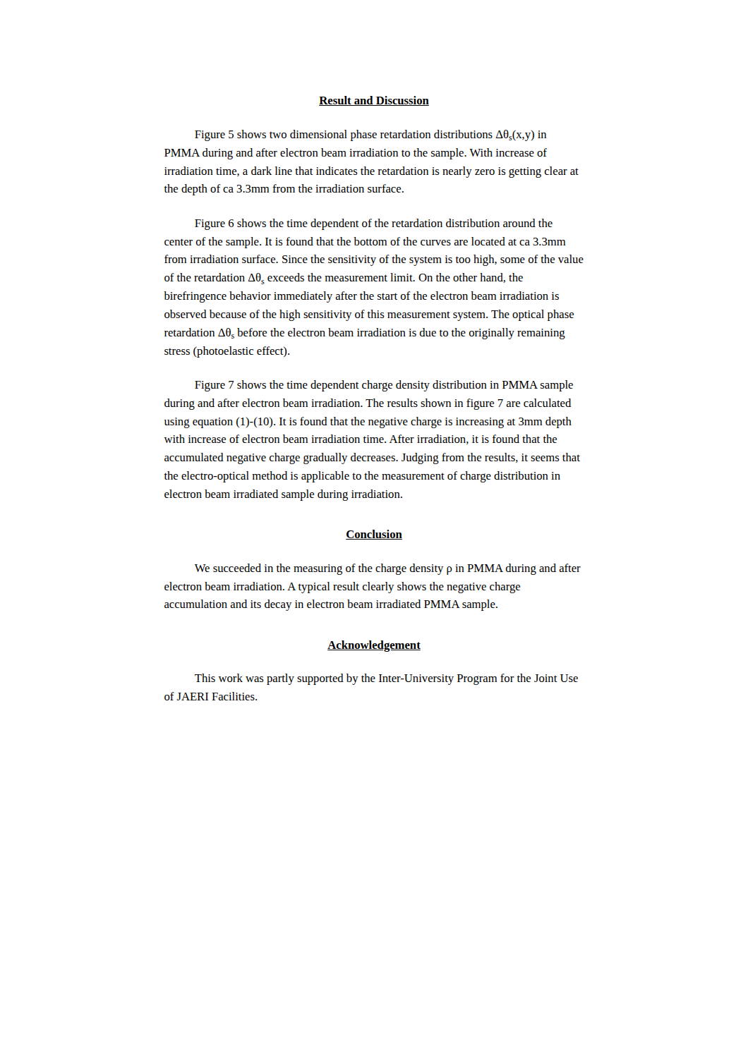Result and Discussion
Figure 5 shows two dimensional phase retardation distributions Δθs(x,y) in PMMA during and after electron beam irradiation to the sample. With increase of irradiation time, a dark line that indicates the retardation is nearly zero is getting clear at the depth of ca 3.3mm from the irradiation surface.
Figure 6 shows the time dependent of the retardation distribution around the center of the sample. It is found that the bottom of the curves are located at ca 3.3mm from irradiation surface. Since the sensitivity of the system is too high, some of the value of the retardation Δθs exceeds the measurement limit. On the other hand, the birefringence behavior immediately after the start of the electron beam irradiation is observed because of the high sensitivity of this measurement system. The optical phase retardation Δθs before the electron beam irradiation is due to the originally remaining stress (photoelastic effect).
Figure 7 shows the time dependent charge density distribution in PMMA sample during and after electron beam irradiation. The results shown in figure 7 are calculated using equation (1)-(10). It is found that the negative charge is increasing at 3mm depth with increase of electron beam irradiation time. After irradiation, it is found that the accumulated negative charge gradually decreases. Judging from the results, it seems that the electro-optical method is applicable to the measurement of charge distribution in electron beam irradiated sample during irradiation.
Conclusion
We succeeded in the measuring of the charge density ρ in PMMA during and after electron beam irradiation. A typical result clearly shows the negative charge accumulation and its decay in electron beam irradiated PMMA sample.
Acknowledgement
This work was partly supported by the Inter-University Program for the Joint Use of JAERI Facilities.